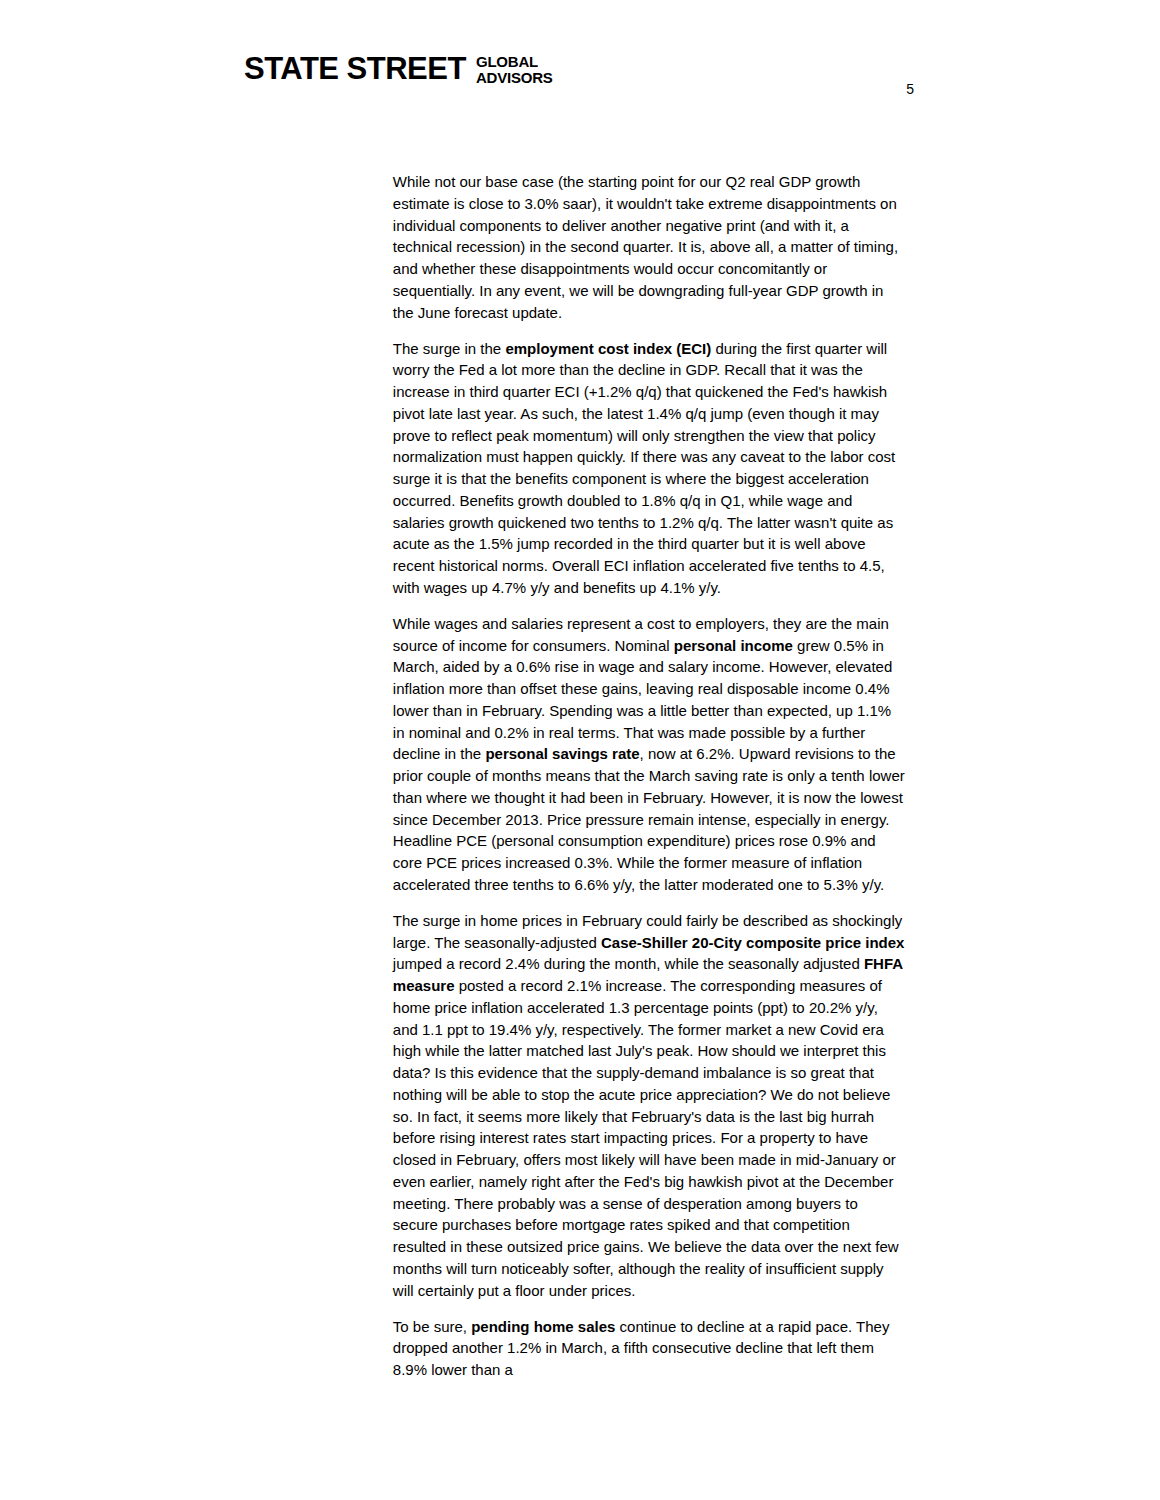STATE STREET GLOBAL
ADVISORS
5
While not our base case (the starting point for our Q2 real GDP growth estimate is close to 3.0% saar), it wouldn't take extreme disappointments on individual components to deliver another negative print (and with it, a technical recession) in the second quarter. It is, above all, a matter of timing, and whether these disappointments would occur concomitantly or sequentially. In any event, we will be downgrading full-year GDP growth in the June forecast update.
The surge in the employment cost index (ECI) during the first quarter will worry the Fed a lot more than the decline in GDP. Recall that it was the increase in third quarter ECI (+1.2% q/q) that quickened the Fed's hawkish pivot late last year. As such, the latest 1.4% q/q jump (even though it may prove to reflect peak momentum) will only strengthen the view that policy normalization must happen quickly. If there was any caveat to the labor cost surge it is that the benefits component is where the biggest acceleration occurred. Benefits growth doubled to 1.8% q/q in Q1, while wage and salaries growth quickened two tenths to 1.2% q/q. The latter wasn't quite as acute as the 1.5% jump recorded in the third quarter but it is well above recent historical norms. Overall ECI inflation accelerated five tenths to 4.5, with wages up 4.7% y/y and benefits up 4.1% y/y.
While wages and salaries represent a cost to employers, they are the main source of income for consumers. Nominal personal income grew 0.5% in March, aided by a 0.6% rise in wage and salary income. However, elevated inflation more than offset these gains, leaving real disposable income 0.4% lower than in February. Spending was a little better than expected, up 1.1% in nominal and 0.2% in real terms. That was made possible by a further decline in the personal savings rate, now at 6.2%. Upward revisions to the prior couple of months means that the March saving rate is only a tenth lower than where we thought it had been in February. However, it is now the lowest since December 2013. Price pressure remain intense, especially in energy. Headline PCE (personal consumption expenditure) prices rose 0.9% and core PCE prices increased 0.3%. While the former measure of inflation accelerated three tenths to 6.6% y/y, the latter moderated one to 5.3% y/y.
The surge in home prices in February could fairly be described as shockingly large. The seasonally-adjusted Case-Shiller 20-City composite price index jumped a record 2.4% during the month, while the seasonally adjusted FHFA measure posted a record 2.1% increase. The corresponding measures of home price inflation accelerated 1.3 percentage points (ppt) to 20.2% y/y, and 1.1 ppt to 19.4% y/y, respectively. The former market a new Covid era high while the latter matched last July's peak. How should we interpret this data? Is this evidence that the supply-demand imbalance is so great that nothing will be able to stop the acute price appreciation? We do not believe so. In fact, it seems more likely that February's data is the last big hurrah before rising interest rates start impacting prices. For a property to have closed in February, offers most likely will have been made in mid-January or even earlier, namely right after the Fed's big hawkish pivot at the December meeting. There probably was a sense of desperation among buyers to secure purchases before mortgage rates spiked and that competition resulted in these outsized price gains. We believe the data over the next few months will turn noticeably softer, although the reality of insufficient supply will certainly put a floor under prices.
To be sure, pending home sales continue to decline at a rapid pace. They dropped another 1.2% in March, a fifth consecutive decline that left them 8.9% lower than a